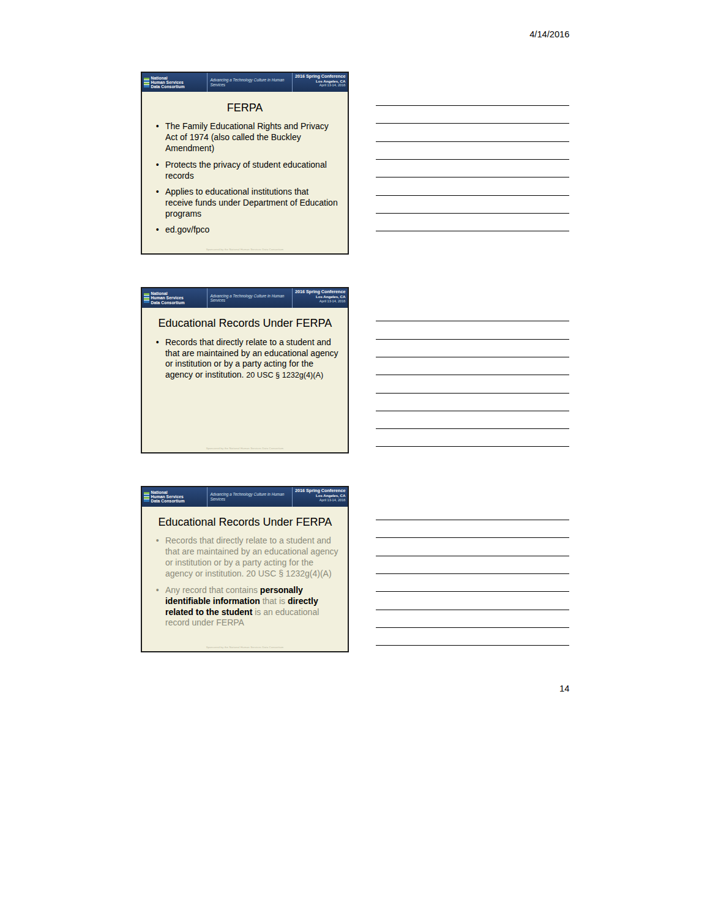4/14/2016
National
Human Services
Data Consortium
Advancing a Technology Culture in Human Services
2016 Spring Conference Los Angeles, CA April 13-14, 2016
FERPA
The Family Educational Rights and Privacy Act of 1974 (also called the Buckley Amendment)
Protects the privacy of student educational records
Applies to educational institutions that receive funds under Department of Education programs
ed.gov/fpco
Sponsored by the National Human Services Data Consortium
National
Human Services
Data Consortium
Advancing a Technology Culture in Human Services
2016 Spring Conference Los Angeles, CA April 13-14, 2016
Educational Records Under FERPA
Records that directly relate to a student and that are maintained by an educational agency or institution or by a party acting for the agency or institution. 20 USC § 1232g(4)(A)
Sponsored by the National Human Services Data Consortium
National
Human Services
Data Consortium
Advancing a Technology Culture in Human Services
2016 Spring Conference Los Angeles, CA April 13-14, 2016
Educational Records Under FERPA
Records that directly relate to a student and that are maintained by an educational agency or institution or by a party acting for the agency or institution. 20 USC § 1232g(4)(A)
Any record that contains personally identifiable information that is directly related to the student is an educational record under FERPA
Sponsored by the National Human Services Data Consortium
14